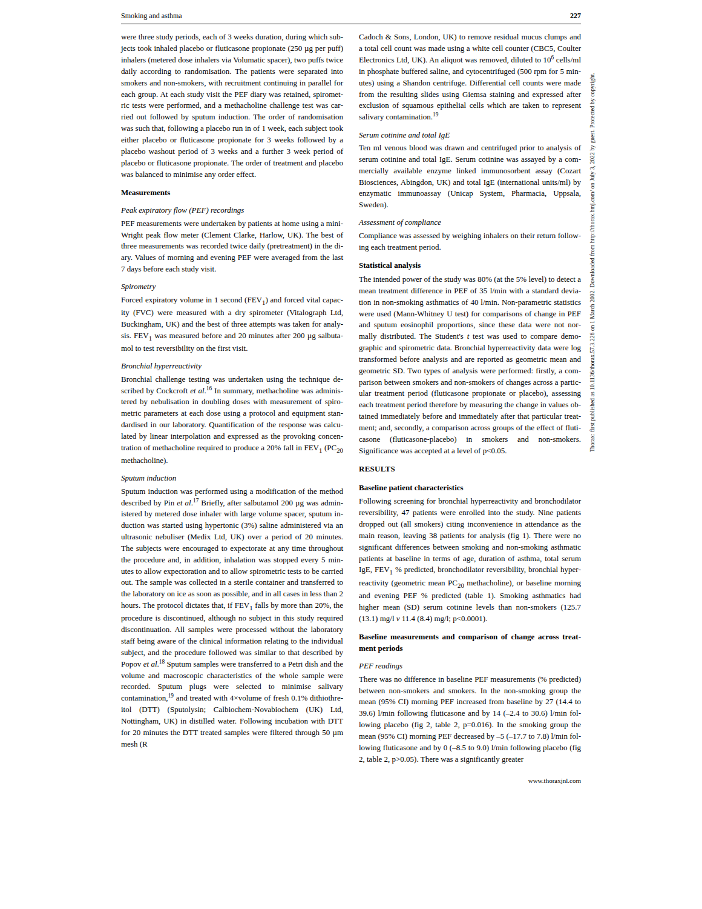Smoking and asthma 227
Thorax: first published as 10.1136/thorax.57.3.226 on 1 March 2002. Downloaded from http://thorax.bmj.com/ on July 3, 2022 by guest. Protected by copyright.
were three study periods, each of 3 weeks duration, during which subjects took inhaled placebo or fluticasone propionate (250 µg per puff) inhalers (metered dose inhalers via Volumatic spacer), two puffs twice daily according to randomisation. The patients were separated into smokers and non-smokers, with recruitment continuing in parallel for each group. At each study visit the PEF diary was retained, spirometric tests were performed, and a methacholine challenge test was carried out followed by sputum induction. The order of randomisation was such that, following a placebo run in of 1 week, each subject took either placebo or fluticasone propionate for 3 weeks followed by a placebo washout period of 3 weeks and a further 3 week period of placebo or fluticasone propionate. The order of treatment and placebo was balanced to minimise any order effect.
Measurements
Peak expiratory flow (PEF) recordings
PEF measurements were undertaken by patients at home using a mini-Wright peak flow meter (Clement Clarke, Harlow, UK). The best of three measurements was recorded twice daily (pretreatment) in the diary. Values of morning and evening PEF were averaged from the last 7 days before each study visit.
Spirometry
Forced expiratory volume in 1 second (FEV1) and forced vital capacity (FVC) were measured with a dry spirometer (Vitalograph Ltd, Buckingham, UK) and the best of three attempts was taken for analysis. FEV1 was measured before and 20 minutes after 200 µg salbutamol to test reversibility on the first visit.
Bronchial hyperreactivity
Bronchial challenge testing was undertaken using the technique described by Cockcroft et al.16 In summary, methacholine was administered by nebulisation in doubling doses with measurement of spirometric parameters at each dose using a protocol and equipment standardised in our laboratory. Quantification of the response was calculated by linear interpolation and expressed as the provoking concentration of methacholine required to produce a 20% fall in FEV1 (PC20 methacholine).
Sputum induction
Sputum induction was performed using a modification of the method described by Pin et al.17 Briefly, after salbutamol 200 µg was administered by metered dose inhaler with large volume spacer, sputum induction was started using hypertonic (3%) saline administered via an ultrasonic nebuliser (Medix Ltd, UK) over a period of 20 minutes. The subjects were encouraged to expectorate at any time throughout the procedure and, in addition, inhalation was stopped every 5 minutes to allow expectoration and to allow spirometric tests to be carried out. The sample was collected in a sterile container and transferred to the laboratory on ice as soon as possible, and in all cases in less than 2 hours. The protocol dictates that, if FEV1 falls by more than 20%, the procedure is discontinued, although no subject in this study required discontinuation. All samples were processed without the laboratory staff being aware of the clinical information relating to the individual subject, and the procedure followed was similar to that described by Popov et al.18 Sputum samples were transferred to a Petri dish and the volume and macroscopic characteristics of the whole sample were recorded. Sputum plugs were selected to minimise salivary contamination,19 and treated with 4×volume of fresh 0.1% dithiothreitol (DTT) (Sputolysin; Calbiochem-Novabiochem (UK) Ltd, Nottingham, UK) in distilled water. Following incubation with DTT for 20 minutes the DTT treated samples were filtered through 50 µm mesh (R
Cadoch & Sons, London, UK) to remove residual mucus clumps and a total cell count was made using a white cell counter (CBC5, Coulter Electronics Ltd, UK). An aliquot was removed, diluted to 106 cells/ml in phosphate buffered saline, and cytocentrifuged (500 rpm for 5 minutes) using a Shandon centrifuge. Differential cell counts were made from the resulting slides using Giemsa staining and expressed after exclusion of squamous epithelial cells which are taken to represent salivary contamination.19
Serum cotinine and total IgE
Ten ml venous blood was drawn and centrifuged prior to analysis of serum cotinine and total IgE. Serum cotinine was assayed by a commercially available enzyme linked immunosorbent assay (Cozart Biosciences, Abingdon, UK) and total IgE (international units/ml) by enzymatic immunoassay (Unicap System, Pharmacia, Uppsala, Sweden).
Assessment of compliance
Compliance was assessed by weighing inhalers on their return following each treatment period.
Statistical analysis
The intended power of the study was 80% (at the 5% level) to detect a mean treatment difference in PEF of 35 l/min with a standard deviation in non-smoking asthmatics of 40 l/min. Non-parametric statistics were used (Mann-Whitney U test) for comparisons of change in PEF and sputum eosinophil proportions, since these data were not normally distributed. The Student's t test was used to compare demographic and spirometric data. Bronchial hyperreactivity data were log transformed before analysis and are reported as geometric mean and geometric SD. Two types of analysis were performed: firstly, a comparison between smokers and non-smokers of changes across a particular treatment period (fluticasone propionate or placebo), assessing each treatment period therefore by measuring the change in values obtained immediately before and immediately after that particular treatment; and, secondly, a comparison across groups of the effect of fluticasone (fluticasone-placebo) in smokers and non-smokers. Significance was accepted at a level of p<0.05.
Results
Baseline patient characteristics
Following screening for bronchial hyperreactivity and bronchodilator reversibility, 47 patients were enrolled into the study. Nine patients dropped out (all smokers) citing inconvenience in attendance as the main reason, leaving 38 patients for analysis (fig 1). There were no significant differences between smoking and non-smoking asthmatic patients at baseline in terms of age, duration of asthma, total serum IgE, FEV1 % predicted, bronchodilator reversibility, bronchial hyperreactivity (geometric mean PC20 methacholine), or baseline morning and evening PEF % predicted (table 1). Smoking asthmatics had higher mean (SD) serum cotinine levels than non-smokers (125.7 (13.1) mg/l v 11.4 (8.4) mg/l; p<0.0001).
Baseline measurements and comparison of change across treatment periods
PEF readings
There was no difference in baseline PEF measurements (% predicted) between non-smokers and smokers. In the non-smoking group the mean (95% CI) morning PEF increased from baseline by 27 (14.4 to 39.6) l/min following fluticasone and by 14 (–2.4 to 30.6) l/min following placebo (fig 2, table 2, p=0.016). In the smoking group the mean (95% CI) morning PEF decreased by –5 (–17.7 to 7.8) l/min following fluticasone and by 0 (–8.5 to 9.0) l/min following placebo (fig 2, table 2, p>0.05). There was a significantly greater
www.thoraxjnl.com